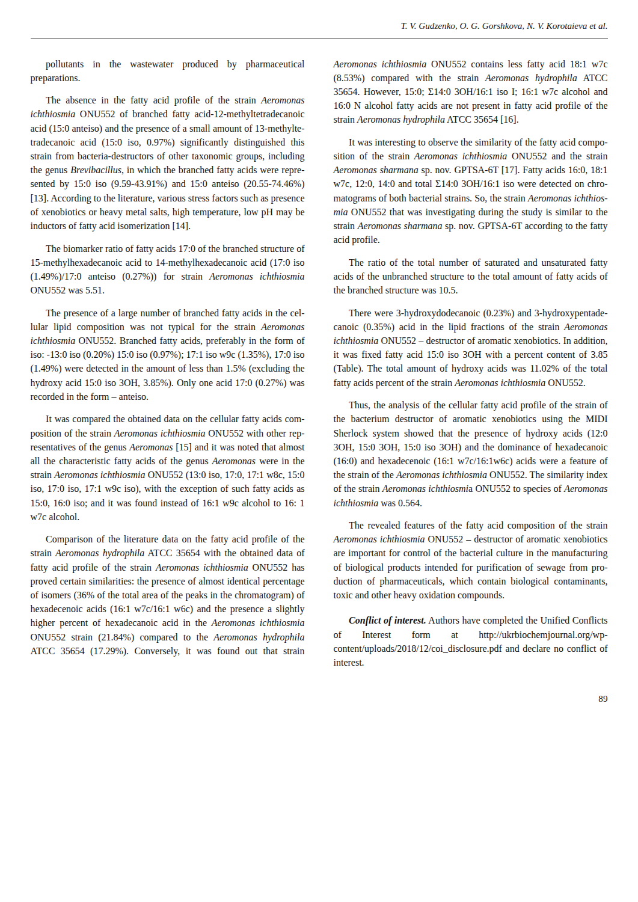T. V. Gudzenko, O. G. Gorshkova, N. V. Korotaieva et al.
pollutants in the wastewater produced by pharmaceutical preparations.
The absence in the fatty acid profile of the strain Aeromonas ichthiosmia ONU552 of branched fatty acid-12-methyltetradecanoic acid (15:0 anteiso) and the presence of a small amount of 13-methyltetradecanoic acid (15:0 iso, 0.97%) significantly distinguished this strain from bacteria-destructors of other taxonomic groups, including the genus Brevibacillus, in which the branched fatty acids were represented by 15:0 iso (9.59-43.91%) and 15:0 anteiso (20.55-74.46%) [13]. According to the literature, various stress factors such as presence of xenobiotics or heavy metal salts, high temperature, low pH may be inductors of fatty acid isomerization [14].
The biomarker ratio of fatty acids 17:0 of the branched structure of 15-methylhexadecanoic acid to 14-methylhexadecanoic acid (17:0 iso (1.49%)/17:0 anteiso (0.27%)) for strain Aeromonas ichthiosmia ONU552 was 5.51.
The presence of a large number of branched fatty acids in the cellular lipid composition was not typical for the strain Aeromonas ichthiosmia ONU552. Branched fatty acids, preferably in the form of iso: -13:0 iso (0.20%) 15:0 iso (0.97%); 17:1 iso w9c (1.35%), 17:0 iso (1.49%) were detected in the amount of less than 1.5% (excluding the hydroxy acid 15:0 iso 3OH, 3.85%). Only one acid 17:0 (0.27%) was recorded in the form – anteiso.
It was compared the obtained data on the cellular fatty acids composition of the strain Aeromonas ichthiosmia ONU552 with other representatives of the genus Aeromonas [15] and it was noted that almost all the characteristic fatty acids of the genus Aeromonas were in the strain Aeromonas ichthiosmia ONU552 (13:0 iso, 17:0, 17:1 w8c, 15:0 iso, 17:0 iso, 17:1 w9c iso), with the exception of such fatty acids as 15:0, 16:0 iso; and it was found instead of 16:1 w9c alcohol to 16: 1 w7c alcohol.
Comparison of the literature data on the fatty acid profile of the strain Aeromonas hydrophila ATCC 35654 with the obtained data of fatty acid profile of the strain Aeromonas ichthiosmia ONU552 has proved certain similarities: the presence of almost identical percentage of isomers (36% of the total area of the peaks in the chromatogram) of hexadecenoic acids (16:1 w7c/16:1 w6c) and the presence a slightly higher percent of hexadecanoic acid in the Aeromonas ichthiosmia ONU552 strain (21.84%) compared to the Aeromonas hydrophila ATCC 35654 (17.29%). Conversely, it was found out that strain Aeromonas ichthiosmia ONU552 contains less fatty acid 18:1 w7c (8.53%) compared with the strain Aeromonas hydrophila ATCC 35654. However, 15:0; Σ14:0 3OH/16:1 iso I; 16:1 w7c alcohol and 16:0 N alcohol fatty acids are not present in fatty acid profile of the strain Aeromonas hydrophila ATCC 35654 [16].
It was interesting to observe the similarity of the fatty acid composition of the strain Aeromonas ichthiosmia ONU552 and the strain Aeromonas sharmana sp. nov. GPTSA-6T [17]. Fatty acids 16:0, 18:1 w7c, 12:0, 14:0 and total Σ14:0 3OH/16:1 iso were detected on chromatograms of both bacterial strains. So, the strain Aeromonas ichthiosmia ONU552 that was investigating during the study is similar to the strain Aeromonas sharmana sp. nov. GPTSA-6T according to the fatty acid profile.
The ratio of the total number of saturated and unsaturated fatty acids of the unbranched structure to the total amount of fatty acids of the branched structure was 10.5.
There were 3-hydroxydodecanoic (0.23%) and 3-hydroxypentadecanoic (0.35%) acid in the lipid fractions of the strain Aeromonas ichthiosmia ONU552 – destructor of aromatic xenobiotics. In addition, it was fixed fatty acid 15:0 iso 3OH with a percent content of 3.85 (Table). The total amount of hydroxy acids was 11.02% of the total fatty acids percent of the strain Aeromonas ichthiosmia ONU552.
Thus, the analysis of the cellular fatty acid profile of the strain of the bacterium destructor of aromatic xenobiotics using the MIDI Sherlock system showed that the presence of hydroxy acids (12:0 3OH, 15:0 3OH, 15:0 iso 3OH) and the dominance of hexadecanoic (16:0) and hexadecenoic (16:1 w7c/16:1w6c) acids were a feature of the strain of the Aeromonas ichthiosmia ONU552. The similarity index of the strain Aeromonas ichthiosmia ONU552 to species of Aeromonas ichthiosmia was 0.564.
The revealed features of the fatty acid composition of the strain Aeromonas ichthiosmia ONU552 – destructor of aromatic xenobiotics are important for control of the bacterial culture in the manufacturing of biological products intended for purification of sewage from production of pharmaceuticals, which contain biological contaminants, toxic and other heavy oxidation compounds.
Conflict of interest. Authors have completed the Unified Conflicts of Interest form at http://ukrbiochemjournal.org/wp-content/uploads/2018/12/coi_disclosure.pdf and declare no conflict of interest.
89